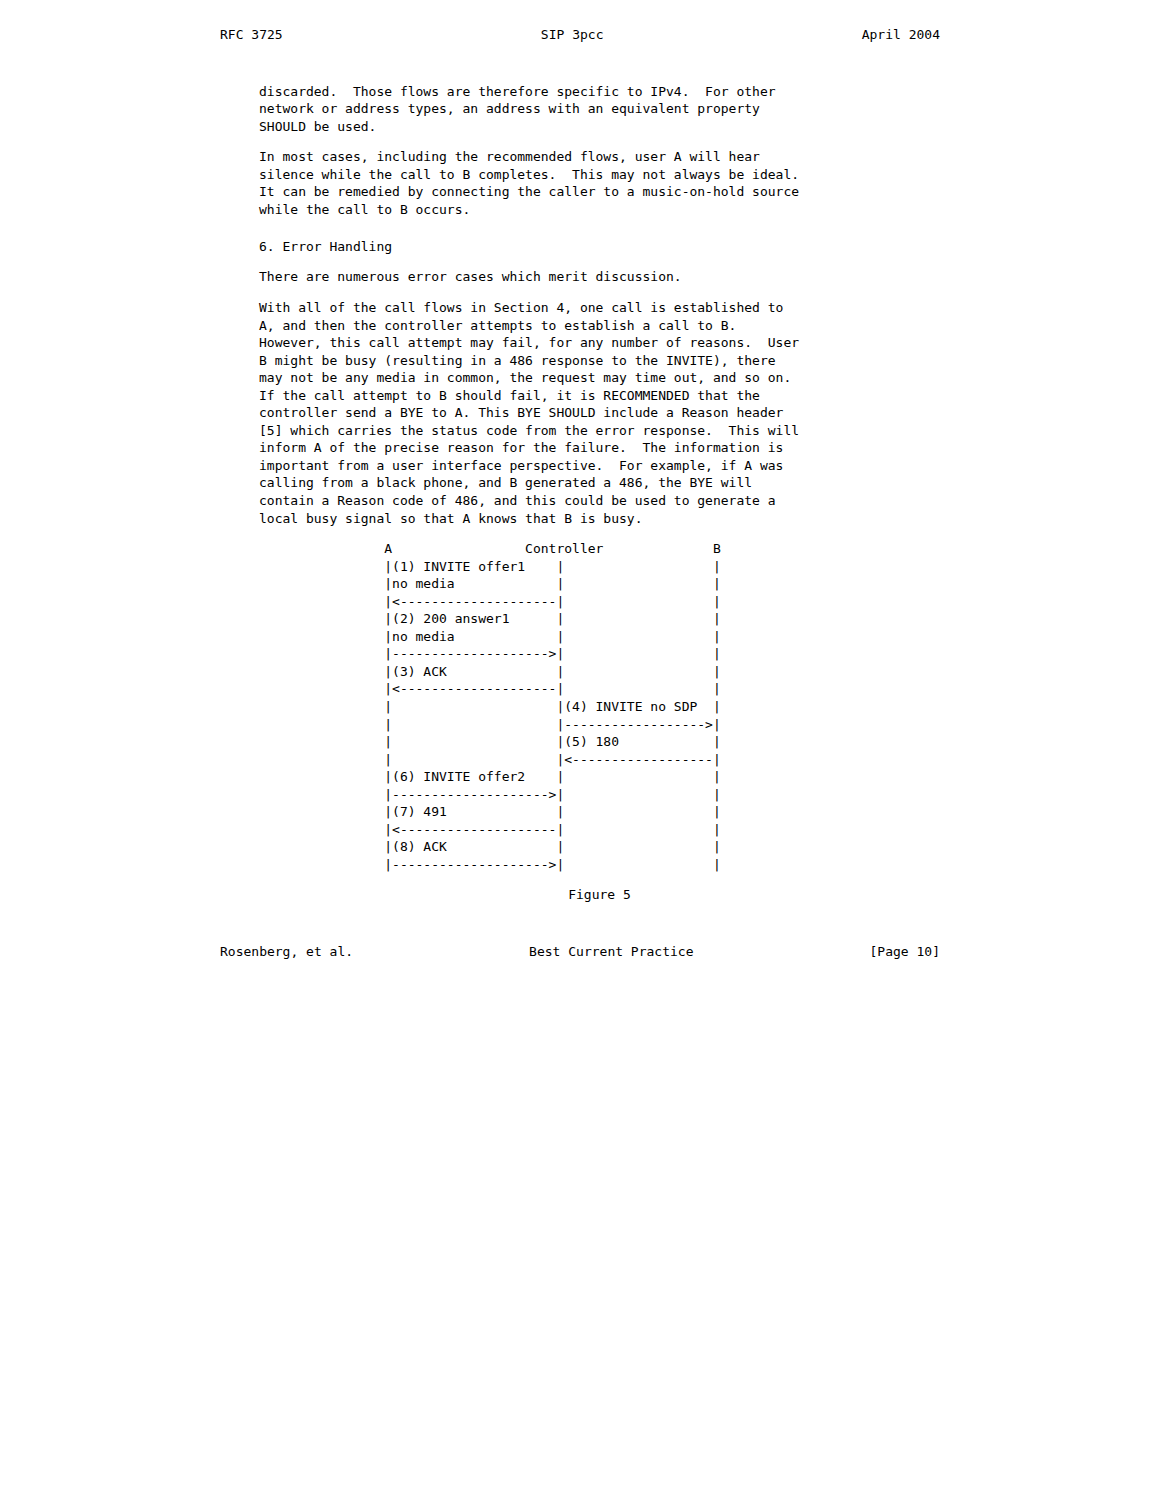RFC 3725 SIP 3pcc April 2004
discarded. Those flows are therefore specific to IPv4. For other network or address types, an address with an equivalent property SHOULD be used.
In most cases, including the recommended flows, user A will hear silence while the call to B completes. This may not always be ideal. It can be remedied by connecting the caller to a music-on-hold source while the call to B occurs.
6. Error Handling
There are numerous error cases which merit discussion.
With all of the call flows in Section 4, one call is established to A, and then the controller attempts to establish a call to B. However, this call attempt may fail, for any number of reasons. User B might be busy (resulting in a 486 response to the INVITE), there may not be any media in common, the request may time out, and so on. If the call attempt to B should fail, it is RECOMMENDED that the controller send a BYE to A. This BYE SHOULD include a Reason header [5] which carries the status code from the error response. This will inform A of the precise reason for the failure. The information is important from a user interface perspective. For example, if A was calling from a black phone, and B generated a 486, the BYE will contain a Reason code of 486, and this could be used to generate a local busy signal so that A knows that B is busy.
                A                 Controller              B
                |(1) INVITE offer1    |                   |
                |no media             |                   |
                |<--------------------|                   |
                |(2) 200 answer1      |                   |
                |no media             |                   |
                |-------------------->|                   |
                |(3) ACK              |                   |
                |<--------------------|                   |
                |                     |(4) INVITE no SDP  |
                |                     |------------------>|
                |                     |(5) 180            |
                |                     |<------------------|
                |(6) INVITE offer2    |                   |
                |-------------------->|                   |
                |(7) 491              |                   |
                |<--------------------|                   |
                |(8) ACK              |                   |
                |-------------------->|                   |
Figure 5
Rosenberg, et al. Best Current Practice [Page 10]